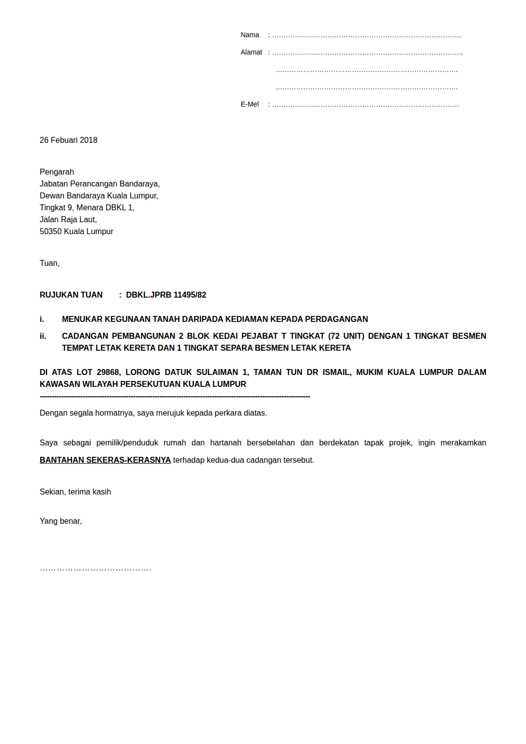Nama: ……………………………………………………………………….
Alamat: ………………………………………………………………………..
…………………………………………………………………….
…………………………………………………………………….
E-Mel: ………………………………………………………………………
26 Febuari 2018
Pengarah
Jabatan Perancangan Bandaraya,
Dewan Bandaraya Kuala Lumpur,
Tingkat 9, Menara DBKL 1,
Jalan Raja Laut,
50350 Kuala Lumpur
Tuan,
RUJUKAN TUAN: DBKL.JPRB 11495/82
i. MENUKAR KEGUNAAN TANAH DARIPADA KEDIAMAN KEPADA PERDAGANGAN
ii. CADANGAN PEMBANGUNAN 2 BLOK KEDAI PEJABAT T TINGKAT (72 UNIT) DENGAN 1 TINGKAT BESMEN TEMPAT LETAK KERETA DAN 1 TINGKAT SEPARA BESMEN LETAK KERETA
DI ATAS LOT 29868, LORONG DATUK SULAIMAN 1, TAMAN TUN DR ISMAIL, MUKIM KUALA LUMPUR DALAM KAWASAN WILAYAH PERSEKUTUAN KUALA LUMPUR
-----------------------------------------------------------------------------------------------------------------
Dengan segala hormatnya, saya merujuk kepada perkara diatas.
Saya sebagai pemilik/penduduk rumah dan hartanah bersebelahan dan berdekatan tapak projek, ingin merakamkan BANTAHAN SEKERAS-KERASNYA terhadap kedua-dua cadangan tersebut.
Sekian, terima kasih
Yang benar,
………………………………….